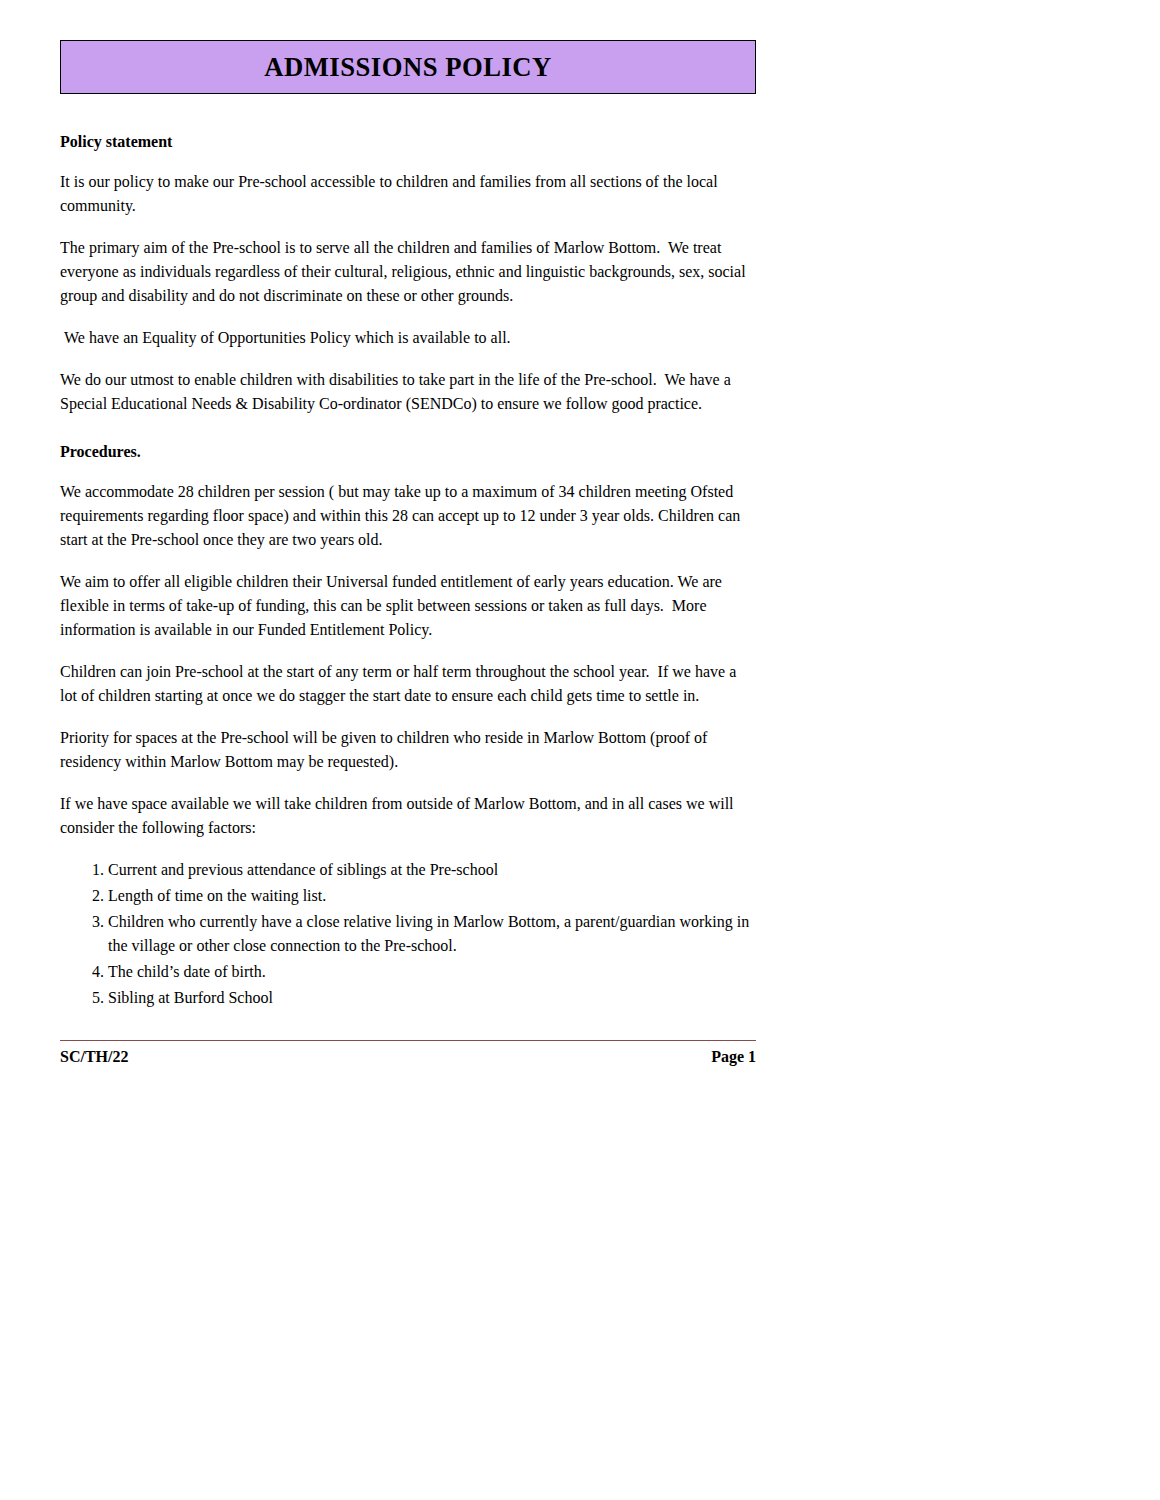ADMISSIONS POLICY
Policy statement
It is our policy to make our Pre-school accessible to children and families from all sections of the local community.
The primary aim of the Pre-school is to serve all the children and families of Marlow Bottom. We treat everyone as individuals regardless of their cultural, religious, ethnic and linguistic backgrounds, sex, social group and disability and do not discriminate on these or other grounds.
We have an Equality of Opportunities Policy which is available to all.
We do our utmost to enable children with disabilities to take part in the life of the Pre-school. We have a Special Educational Needs & Disability Co-ordinator (SENDCo) to ensure we follow good practice.
Procedures.
We accommodate 28 children per session ( but may take up to a maximum of 34 children meeting Ofsted requirements regarding floor space) and within this 28 can accept up to 12 under 3 year olds. Children can start at the Pre-school once they are two years old.
We aim to offer all eligible children their Universal funded entitlement of early years education. We are flexible in terms of take-up of funding, this can be split between sessions or taken as full days. More information is available in our Funded Entitlement Policy.
Children can join Pre-school at the start of any term or half term throughout the school year. If we have a lot of children starting at once we do stagger the start date to ensure each child gets time to settle in.
Priority for spaces at the Pre-school will be given to children who reside in Marlow Bottom (proof of residency within Marlow Bottom may be requested).
If we have space available we will take children from outside of Marlow Bottom, and in all cases we will consider the following factors:
Current and previous attendance of siblings at the Pre-school
Length of time on the waiting list.
Children who currently have a close relative living in Marlow Bottom, a parent/guardian working in the village or other close connection to the Pre-school.
The child’s date of birth.
Sibling at Burford School
SC/TH/22 Page 1